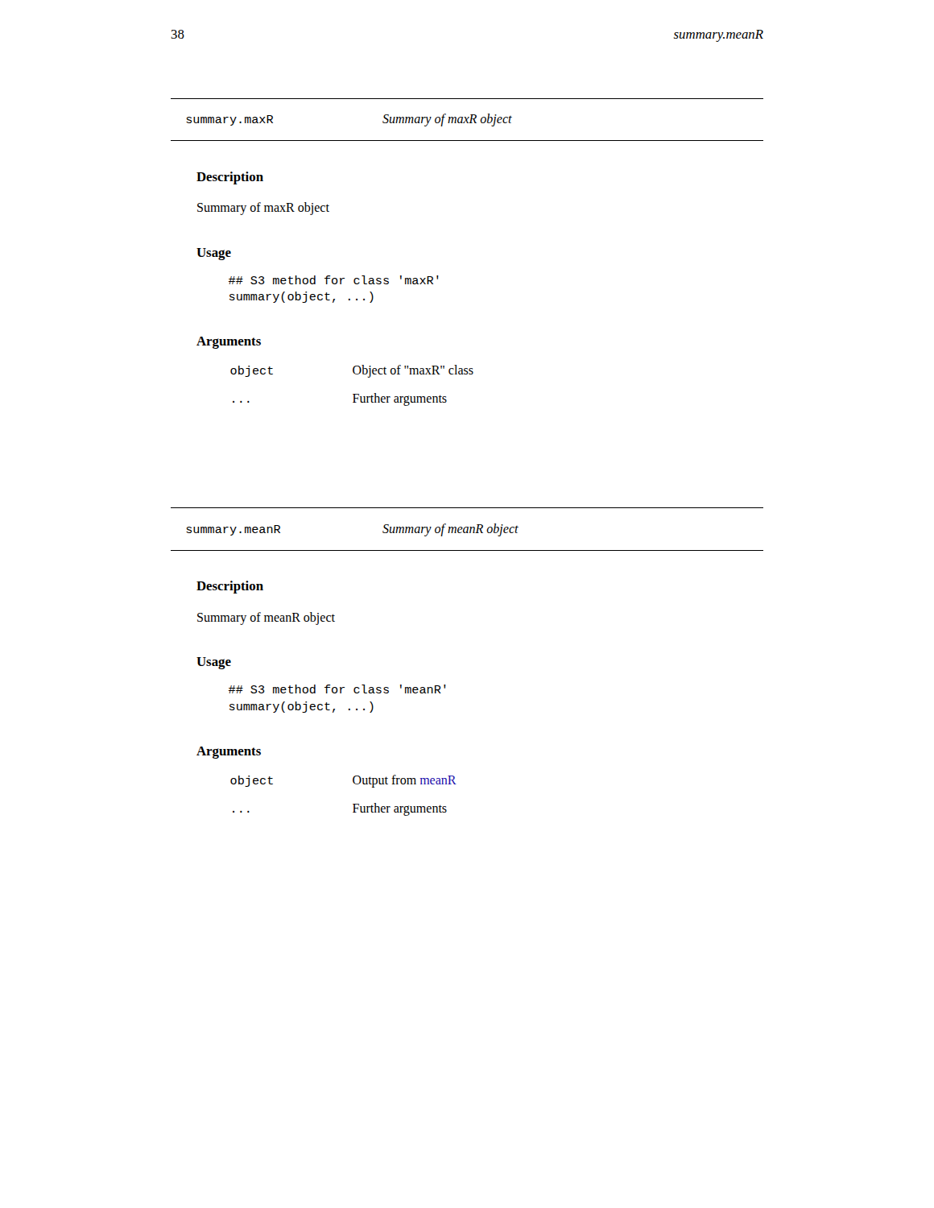38 summary.meanR
summary.maxR Summary of maxR object
Description
Summary of maxR object
Usage
## S3 method for class 'maxR'
summary(object, ...)
Arguments
object
Object of "maxR" class
...
Further arguments
summary.meanR Summary of meanR object
Description
Summary of meanR object
Usage
## S3 method for class 'meanR'
summary(object, ...)
Arguments
object
Output from meanR
...
Further arguments